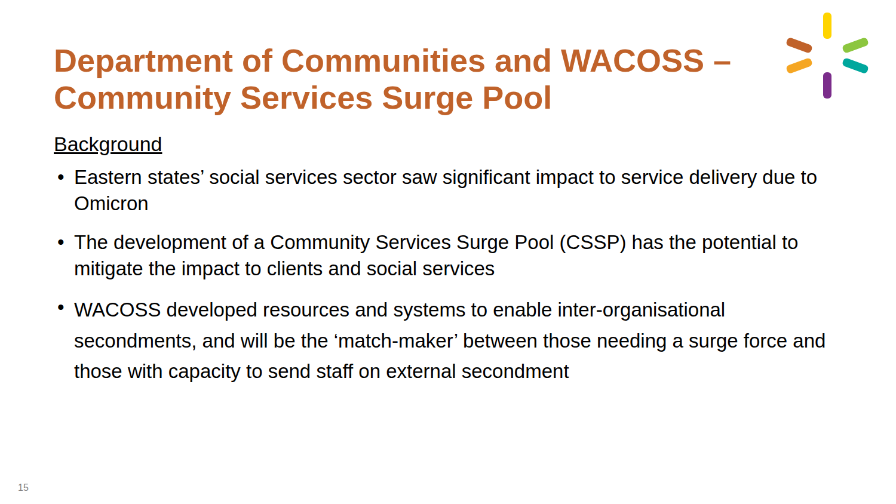Department of Communities and WACOSS – Community Services Surge Pool
Background
Eastern states’ social services sector saw significant impact to service delivery due to Omicron
The development of a Community Services Surge Pool (CSSP) has the potential to mitigate the impact to clients and social services
WACOSS developed resources and systems to enable inter-organisational secondments, and will be the ‘match-maker’ between those needing a surge force and those with capacity to send staff on external secondment
15